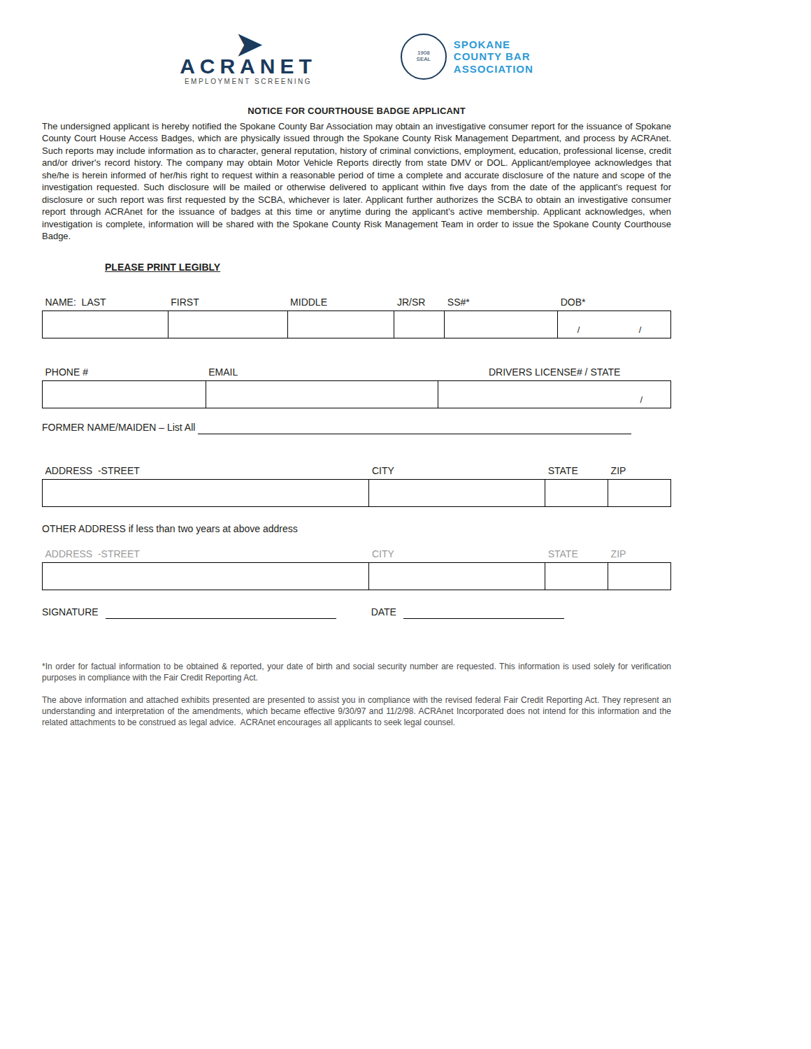➤
ACRANET
EMPLOYMENT SCREENING
1908
SEAL
SPOKANE
COUNTY BAR
ASSOCIATION
NOTICE FOR COURTHOUSE BADGE APPLICANT
The undersigned applicant is hereby notified the Spokane County Bar Association may obtain an investigative consumer report for the issuance of Spokane County Court House Access Badges, which are physically issued through the Spokane County Risk Management Department, and process by ACRAnet. Such reports may include information as to character, general reputation, history of criminal convictions, employment, education, professional license, credit and/or driver's record history. The company may obtain Motor Vehicle Reports directly from state DMV or DOL. Applicant/employee acknowledges that she/he is herein informed of her/his right to request within a reasonable period of time a complete and accurate disclosure of the nature and scope of the investigation requested. Such disclosure will be mailed or otherwise delivered to applicant within five days from the date of the applicant's request for disclosure or such report was first requested by the SCBA, whichever is later. Applicant further authorizes the SCBA to obtain an investigative consumer report through ACRAnet for the issuance of badges at this time or anytime during the applicant's active membership. Applicant acknowledges, when investigation is complete, information will be shared with the Spokane County Risk Management Team in order to issue the Spokane County Courthouse Badge.
PLEASE PRINT LEGIBLY
| NAME: LAST | FIRST | MIDDLE | JR/SR | SS#* | DOB* |
| | | | | | / / |
| PHONE # | EMAIL | DRIVERS LICENSE# / STATE |
| | | / |
FORMER NAME/MAIDEN – List All
| ADDRESS -STREET | CITY | STATE | ZIP |
OTHER ADDRESS if less than two years at above address
| ADDRESS -STREET | CITY | STATE | ZIP |
SIGNATURE DATE
*In order for factual information to be obtained & reported, your date of birth and social security number are requested. This information is used solely for verification purposes in compliance with the Fair Credit Reporting Act.
The above information and attached exhibits presented are presented to assist you in compliance with the revised federal Fair Credit Reporting Act. They represent an understanding and interpretation of the amendments, which became effective 9/30/97 and 11/2/98. ACRAnet Incorporated does not intend for this information and the related attachments to be construed as legal advice. ACRAnet encourages all applicants to seek legal counsel.